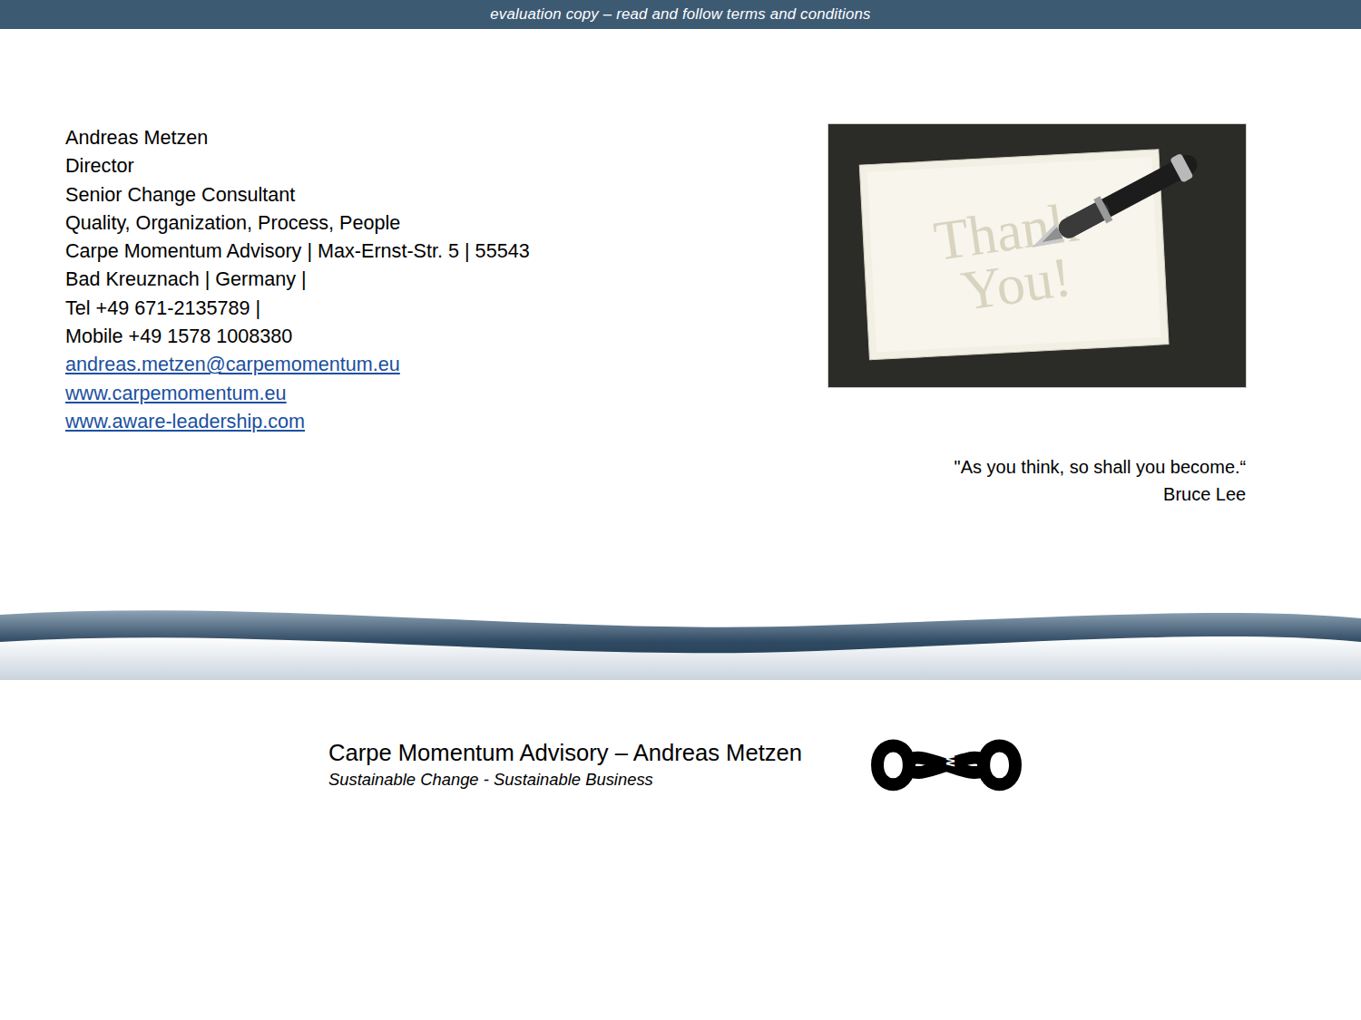evaluation copy – read and follow terms and conditions
Andreas Metzen
Director
Senior Change Consultant
Quality, Organization, Process, People
Carpe Momentum Advisory | Max-Ernst-Str. 5 | 55543
Bad Kreuznach | Germany |
Tel +49 671-2135789 |
Mobile +49 1578 1008380
andreas.metzen@carpemomentum.eu
www.carpemomentum.eu
www.aware-leadership.com
Thank You!
"As you think, so shall you become.“ Bruce Lee
Carpe Momentum Advisory – Andreas Metzen
Sustainable Change - Sustainable Business
W O N